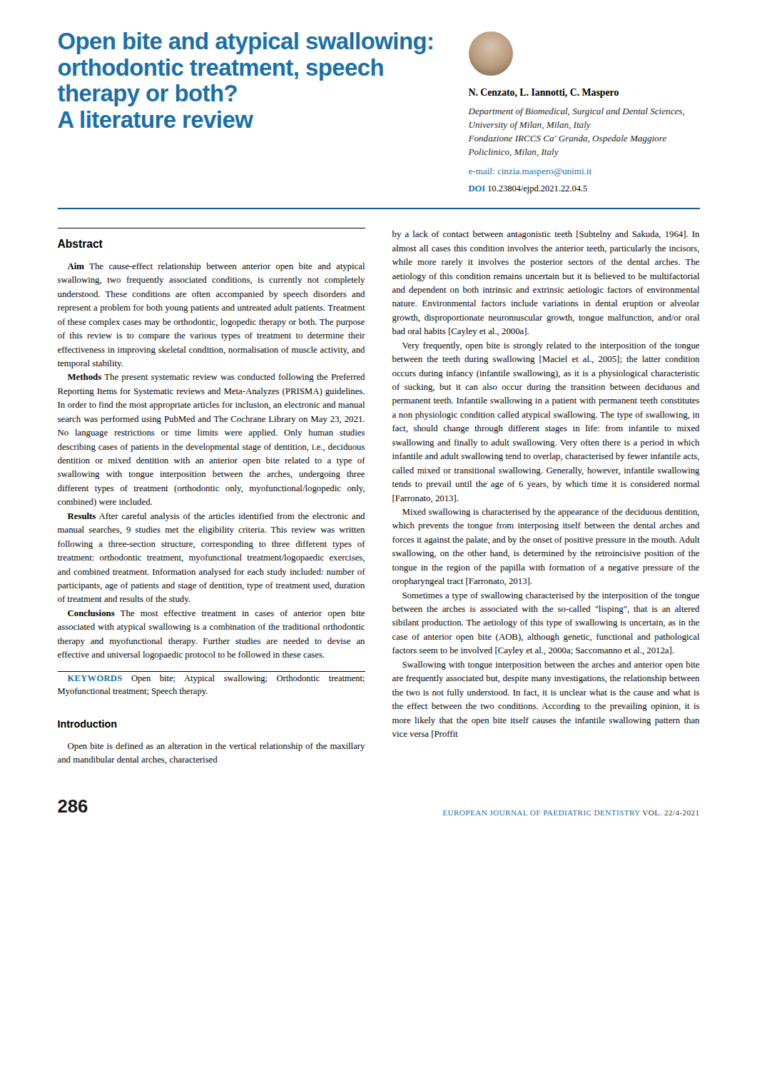Open bite and atypical swallowing: orthodontic treatment, speech therapy or both?
A literature review
N. Cenzato, L. Iannotti, C. Maspero
Department of Biomedical, Surgical and Dental Sciences, University of Milan, Milan, Italy
Fondazione IRCCS Ca' Granda, Ospedale Maggiore Policlinico, Milan, Italy
e-mail: cinzia.maspero@unimi.it
DOI 10.23804/ejpd.2021.22.04.5
Abstract
Aim The cause-effect relationship between anterior open bite and atypical swallowing, two frequently associated conditions, is currently not completely understood. These conditions are often accompanied by speech disorders and represent a problem for both young patients and untreated adult patients. Treatment of these complex cases may be orthodontic, logopedic therapy or both. The purpose of this review is to compare the various types of treatment to determine their effectiveness in improving skeletal condition, normalisation of muscle activity, and temporal stability.
Methods The present systematic review was conducted following the Preferred Reporting Items for Systematic reviews and Meta-Analyzes (PRISMA) guidelines. In order to find the most appropriate articles for inclusion, an electronic and manual search was performed using PubMed and The Cochrane Library on May 23, 2021. No language restrictions or time limits were applied. Only human studies describing cases of patients in the developmental stage of dentition, i.e., deciduous dentition or mixed dentition with an anterior open bite related to a type of swallowing with tongue interposition between the arches, undergoing three different types of treatment (orthodontic only, myofunctional/logopedic only, combined) were included.
Results After careful analysis of the articles identified from the electronic and manual searches, 9 studies met the eligibility criteria. This review was written following a three-section structure, corresponding to three different types of treatment: orthodontic treatment, myofunctional treatment/logopaedic exercises, and combined treatment. Information analysed for each study included: number of participants, age of patients and stage of dentition, type of treatment used, duration of treatment and results of the study.
Conclusions The most effective treatment in cases of anterior open bite associated with atypical swallowing is a combination of the traditional orthodontic therapy and myofunctional therapy. Further studies are needed to devise an effective and universal logopaedic protocol to be followed in these cases.
KEYWORDS Open bite; Atypical swallowing; Orthodontic treatment; Myofunctional treatment; Speech therapy.
Introduction
Open bite is defined as an alteration in the vertical relationship of the maxillary and mandibular dental arches, characterised
by a lack of contact between antagonistic teeth [Subtelny and Sakuda, 1964]. In almost all cases this condition involves the anterior teeth, particularly the incisors, while more rarely it involves the posterior sectors of the dental arches. The aetiology of this condition remains uncertain but it is believed to be multifactorial and dependent on both intrinsic and extrinsic aetiologic factors of environmental nature. Environmental factors include variations in dental eruption or alveolar growth, disproportionate neuromuscular growth, tongue malfunction, and/or oral bad oral habits [Cayley et al., 2000a].
Very frequently, open bite is strongly related to the interposition of the tongue between the teeth during swallowing [Maciel et al., 2005]; the latter condition occurs during infancy (infantile swallowing), as it is a physiological characteristic of sucking, but it can also occur during the transition between deciduous and permanent teeth. Infantile swallowing in a patient with permanent teeth constitutes a non physiologic condition called atypical swallowing. The type of swallowing, in fact, should change through different stages in life: from infantile to mixed swallowing and finally to adult swallowing. Very often there is a period in which infantile and adult swallowing tend to overlap, characterised by fewer infantile acts, called mixed or transitional swallowing. Generally, however, infantile swallowing tends to prevail until the age of 6 years, by which time it is considered normal [Farronato, 2013].
Mixed swallowing is characterised by the appearance of the deciduous dentition, which prevents the tongue from interposing itself between the dental arches and forces it against the palate, and by the onset of positive pressure in the mouth. Adult swallowing, on the other hand, is determined by the retroincisive position of the tongue in the region of the papilla with formation of a negative pressure of the oropharyngeal tract [Farronato, 2013].
Sometimes a type of swallowing characterised by the interposition of the tongue between the arches is associated with the so-called "lisping", that is an altered sibilant production. The aetiology of this type of swallowing is uncertain, as in the case of anterior open bite (AOB), although genetic, functional and pathological factors seem to be involved [Cayley et al., 2000a; Saccomanno et al., 2012a].
Swallowing with tongue interposition between the arches and anterior open bite are frequently associated but, despite many investigations, the relationship between the two is not fully understood. In fact, it is unclear what is the cause and what is the effect between the two conditions. According to the prevailing opinion, it is more likely that the open bite itself causes the infantile swallowing pattern than vice versa [Proffit
286
European Journal of Paediatric Dentistry vol. 22/4-2021